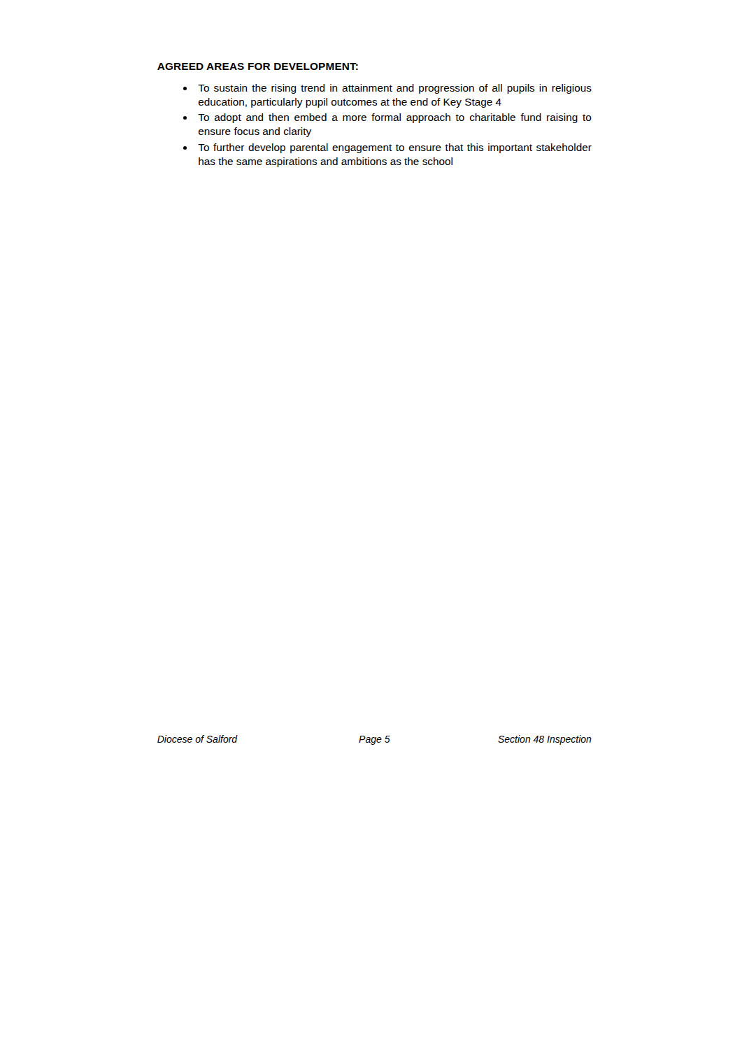AGREED AREAS FOR DEVELOPMENT:
To sustain the rising trend in attainment and progression of all pupils in religious education, particularly pupil outcomes at the end of Key Stage 4
To adopt and then embed a more formal approach to charitable fund raising to ensure focus and clarity
To further develop parental engagement to ensure that this important stakeholder has the same aspirations and ambitions as the school
Diocese of Salford
Page 5
Section 48 Inspection